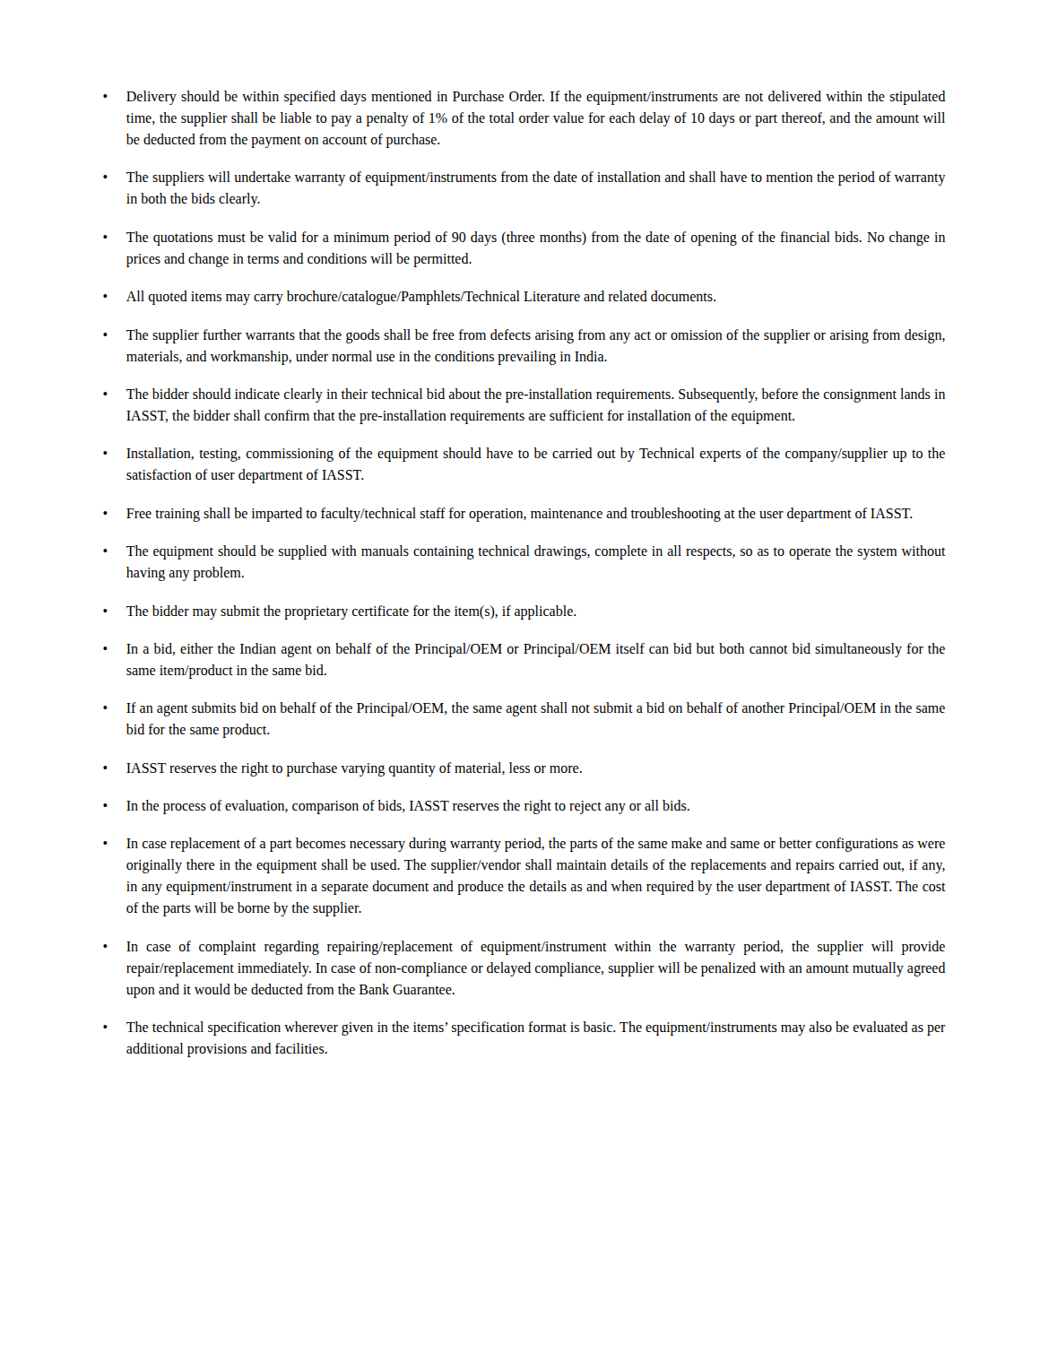Delivery should be within specified days mentioned in Purchase Order. If the equipment/instruments are not delivered within the stipulated time, the supplier shall be liable to pay a penalty of 1% of the total order value for each delay of 10 days or part thereof, and the amount will be deducted from the payment on account of purchase.
The suppliers will undertake warranty of equipment/instruments from the date of installation and shall have to mention the period of warranty in both the bids clearly.
The quotations must be valid for a minimum period of 90 days (three months) from the date of opening of the financial bids. No change in prices and change in terms and conditions will be permitted.
All quoted items may carry brochure/catalogue/Pamphlets/Technical Literature and related documents.
The supplier further warrants that the goods shall be free from defects arising from any act or omission of the supplier or arising from design, materials, and workmanship, under normal use in the conditions prevailing in India.
The bidder should indicate clearly in their technical bid about the pre-installation requirements. Subsequently, before the consignment lands in IASST, the bidder shall confirm that the pre-installation requirements are sufficient for installation of the equipment.
Installation, testing, commissioning of the equipment should have to be carried out by Technical experts of the company/supplier up to the satisfaction of user department of IASST.
Free training shall be imparted to faculty/technical staff for operation, maintenance and troubleshooting at the user department of IASST.
The equipment should be supplied with manuals containing technical drawings, complete in all respects, so as to operate the system without having any problem.
The bidder may submit the proprietary certificate for the item(s), if applicable.
In a bid, either the Indian agent on behalf of the Principal/OEM or Principal/OEM itself can bid but both cannot bid simultaneously for the same item/product in the same bid.
If an agent submits bid on behalf of the Principal/OEM, the same agent shall not submit a bid on behalf of another Principal/OEM in the same bid for the same product.
IASST reserves the right to purchase varying quantity of material, less or more.
In the process of evaluation, comparison of bids, IASST reserves the right to reject any or all bids.
In case replacement of a part becomes necessary during warranty period, the parts of the same make and same or better configurations as were originally there in the equipment shall be used. The supplier/vendor shall maintain details of the replacements and repairs carried out, if any, in any equipment/instrument in a separate document and produce the details as and when required by the user department of IASST. The cost of the parts will be borne by the supplier.
In case of complaint regarding repairing/replacement of equipment/instrument within the warranty period, the supplier will provide repair/replacement immediately. In case of non-compliance or delayed compliance, supplier will be penalized with an amount mutually agreed upon and it would be deducted from the Bank Guarantee.
The technical specification wherever given in the items’ specification format is basic. The equipment/instruments may also be evaluated as per additional provisions and facilities.